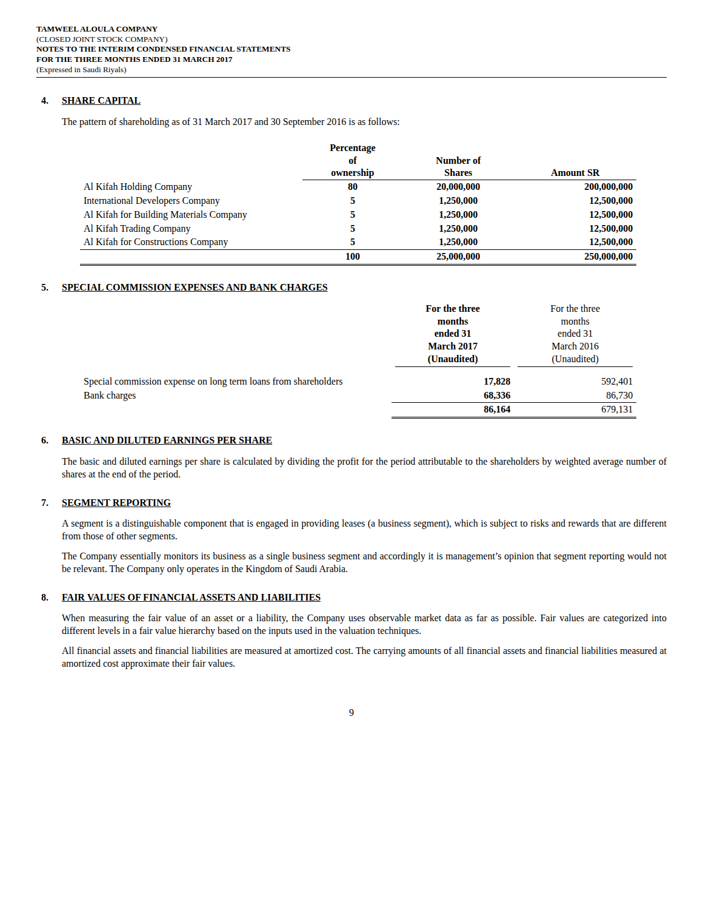TAMWEEL ALOULA COMPANY
(CLOSED JOINT STOCK COMPANY)
NOTES TO THE INTERIM CONDENSED FINANCIAL STATEMENTS
FOR THE THREE MONTHS ENDED 31 MARCH 2017
(Expressed in Saudi Riyals)
SHARE CAPITAL
The pattern of shareholding as of 31 March 2017 and 30 September 2016 is as follows:
| | Percentage of ownership | Number of Shares | Amount SR |
| --- | --- | --- | --- |
| Al Kifah Holding Company | 80 | 20,000,000 | 200,000,000 |
| International Developers Company | 5 | 1,250,000 | 12,500,000 |
| Al Kifah for Building Materials Company | 5 | 1,250,000 | 12,500,000 |
| Al Kifah Trading Company | 5 | 1,250,000 | 12,500,000 |
| Al Kifah for Constructions Company | 5 | 1,250,000 | 12,500,000 |
| | 100 | 25,000,000 | 250,000,000 |
SPECIAL COMMISSION EXPENSES AND BANK CHARGES
| | For the three months ended 31 March 2017 (Unaudited) | For the three months ended 31 March 2016 (Unaudited) |
| --- | --- | --- |
| Special commission expense on long term loans from shareholders | 17,828 | 592,401 |
| Bank charges | 68,336 | 86,730 |
| | 86,164 | 679,131 |
BASIC AND DILUTED EARNINGS PER SHARE
The basic and diluted earnings per share is calculated by dividing the profit for the period attributable to the shareholders by weighted average number of shares at the end of the period.
SEGMENT REPORTING
A segment is a distinguishable component that is engaged in providing leases (a business segment), which is subject to risks and rewards that are different from those of other segments.
The Company essentially monitors its business as a single business segment and accordingly it is management’s opinion that segment reporting would not be relevant. The Company only operates in the Kingdom of Saudi Arabia.
FAIR VALUES OF FINANCIAL ASSETS AND LIABILITIES
When measuring the fair value of an asset or a liability, the Company uses observable market data as far as possible. Fair values are categorized into different levels in a fair value hierarchy based on the inputs used in the valuation techniques.
All financial assets and financial liabilities are measured at amortized cost. The carrying amounts of all financial assets and financial liabilities measured at amortized cost approximate their fair values.
9